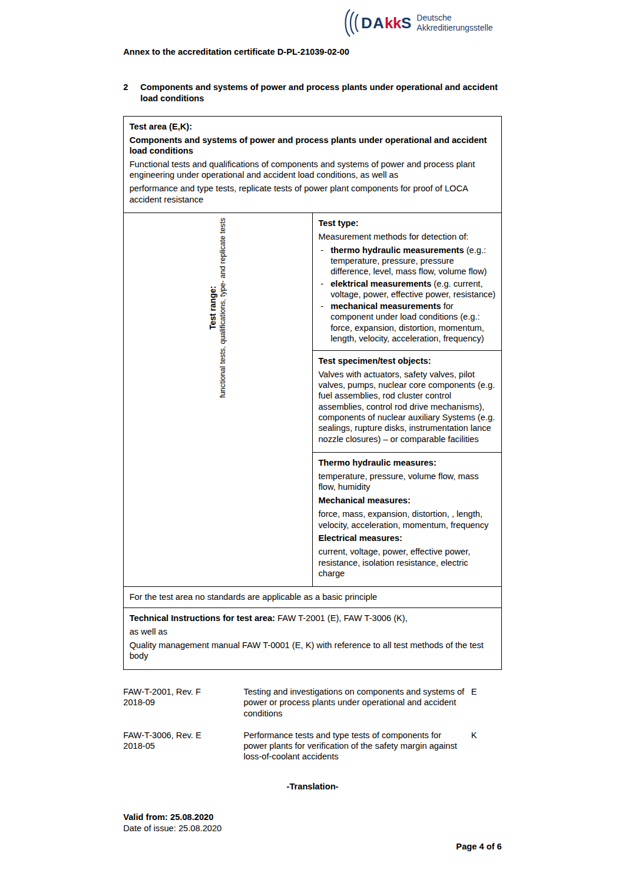D A k k S Deutsche Akkreditierungsstelle
Annex to the accreditation certificate D-PL-21039-02-00
2 Components and systems of power and process plants under operational and accident load conditions
| Test area (E,K): Components and systems of power and process plants under operational and accident load conditions Functional tests and qualifications of components and systems of power and process plant engineering under operational and accident load conditions, as well as performance and type tests, replicate tests of power plant components for proof of LOCA accident resistance |
| Test range: functional tests, qualifications, type- and replicate tests | Test type: Measurement methods for detection of: thermo hydraulic measurements (e.g.: temperature, pressure, pressure difference, level, mass flow, volume flow) elektrical measurements (e.g. current, voltage, power, effective power, resistance) mechanical measurements for component under load conditions (e.g.: force, expansion, distortion, momentum, length, velocity, acceleration, frequency) |
| Test specimen/test objects: Valves with actuators, safety valves, pilot valves, pumps, nuclear core components (e.g. fuel assemblies, rod cluster control assemblies, control rod drive mechanisms), components of nuclear auxiliary Systems (e.g. sealings, rupture disks, instrumentation lance nozzle closures) – or comparable facilities |
| Thermo hydraulic measures: temperature, pressure, volume flow, mass flow, humidity Mechanical measures: force, mass, expansion, distortion, , length, velocity, acceleration, momentum, frequency Electrical measures: current, voltage, power, effective power, resistance, isolation resistance, electric charge |
| For the test area no standards are applicable as a basic principle |
| Technical Instructions for test area: FAW T-2001 (E), FAW T-3006 (K), as well as Quality management manual FAW T-0001 (E, K) with reference to all test methods of the test body |
| FAW-T-2001, Rev. F 2018-09 | Testing and investigations on components and systems of power or process plants under operational and accident conditions | E |
| FAW-T-3006, Rev. E 2018-05 | Performance tests and type tests of components for power plants for verification of the safety margin against loss-of-coolant accidents | K |
-Translation-
Valid from: 25.08.2020
Date of issue: 25.08.2020
Page 4 of 6